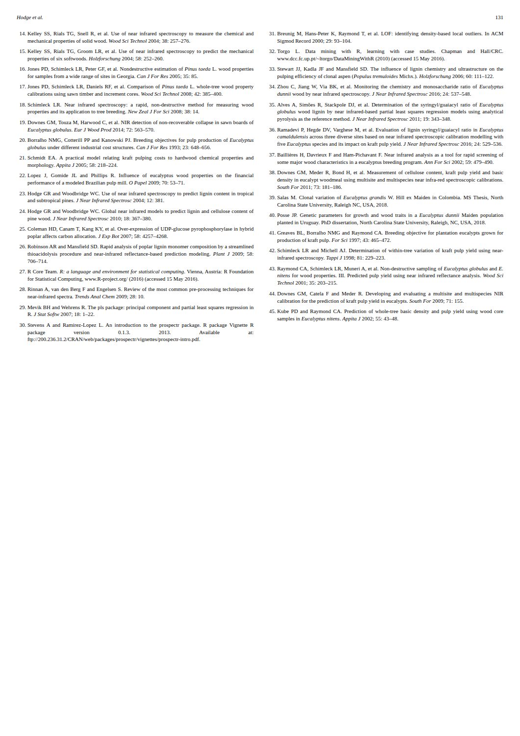Hodge et al. 131
Kelley SS, Rials TG, Snell R, et al. Use of near infrared spectroscopy to measure the chemical and mechanical properties of solid wood. Wood Sci Technol 2004; 38: 257–276.
Kelley SS, Rials TG, Groom LR, et al. Use of near infrared spectroscopy to predict the mechanical properties of six softwoods. Holzforschung 2004; 58: 252–260.
Jones PD, Schimleck LR, Peter GF, et al. Nondestructive estimation of Pinus taeda L. wood properties for samples from a wide range of sites in Georgia. Can J For Res 2005; 35: 85.
Jones PD, Schimleck LR, Daniels RF, et al. Comparison of Pinus taeda L. whole-tree wood property calibrations using sawn timber and increment cores. Wood Sci Technol 2008; 42: 385–400.
Schimleck LR. Near infrared spectroscopy: a rapid, non-destructive method for measuring wood properties and its application to tree breeding. New Zeal J For Sci 2008; 38: 14.
Downes GM, Touza M, Harwood C, et al. NIR detection of non-recoverable collapse in sawn boards of Eucalyptus globulus. Eur J Wood Prod 2014; 72: 563–570.
Borralho NMG, Cotterill PP and Kanowski PJ. Breeding objectives for pulp production of Eucalyptus globulus under different industrial cost structures. Can J For Res 1993; 23: 648–656.
Schmidt EA. A practical model relating kraft pulping costs to hardwood chemical properties and morphology. Appita J 2005; 58: 218–224.
Lopez J, Gomide JL and Phillips R. Influence of eucalyptus wood properties on the financial performance of a modeled Brazilian pulp mill. O Papel 2009; 70: 53–71.
Hodge GR and Woodbridge WC. Use of near infrared spectroscopy to predict lignin content in tropical and subtropical pines. J Near Infrared Spectrosc 2004; 12: 381.
Hodge GR and Woodbridge WC. Global near infrared models to predict lignin and cellulose content of pine wood. J Near Infrared Spectrosc 2010; 18: 367–380.
Coleman HD, Canam T, Kang KY, et al. Over-expression of UDP-glucose pyrophosphorylase in hybrid poplar affects carbon allocation. J Exp Bot 2007; 58: 4257–4268.
Robinson AR and Mansfield SD. Rapid analysis of poplar lignin monomer composition by a streamlined thioacidolysis procedure and near-infrared reflectance-based prediction modeling. Plant J 2009; 58: 706–714.
R Core Team. R: a language and environment for statistical computing. Vienna, Austria: R Foundation for Statistical Computing, www.R-project.org/ (2016) (accessed 15 May 2016).
Rinnan A, van den Berg F and Engelsen S. Review of the most common pre-processing techniques for near-infrared spectra. Trends Anal Chem 2009; 28: 10.
Mevik BH and Wehrens R. The pls package: principal component and partial least squares regression in R. J Stat Softw 2007; 18: 1–22.
Stevens A and Ramirez-Lopez L. An introduction to the prospectr package. R package Vignette R package version 0.1.3. 2013. Available at: ftp://200.236.31.2/CRAN/web/packages/prospectr/vignettes/prospectr-intro.pdf.
Breunig M, Hans-Peter K, Raymond T, et al. LOF: identifying density-based local outliers. In ACM Sigmod Record 2000; 29: 93–104.
Torgo L. Data mining with R, learning with case studies. Chapman and Hall/CRC. www.dcc.fc.up.pt/~ltorgo/DataMiningWithR (2010) (accessed 15 May 2016).
Stewart JJ, Kadla JF and Mansfield SD. The influence of lignin chemistry and ultrastructure on the pulping efficiency of clonal aspen (Populus tremuloides Michx.). Holzforschung 2006; 60: 111–122.
Zhou C, Jiang W, Via BK, et al. Monitoring the chemistry and monosaccharide ratio of Eucalyptus dunnii wood by near infrared spectroscopy. J Near Infrared Spectrosc 2016; 24: 537–548.
Alves A, Simões R, Stackpole DJ, et al. Determination of the syringyl/guaiacyl ratio of Eucalyptus globulus wood lignin by near infrared-based partial least squares regression models using analytical pyrolysis as the reference method. J Near Infrared Spectrosc 2011; 19: 343–348.
Ramadevi P, Hegde DV, Varghese M, et al. Evaluation of lignin syringyl/guaiacyl ratio in Eucalyptus camaldulensis across three diverse sites based on near infrared spectroscopic calibration modelling with five Eucalyptus species and its impact on kraft pulp yield. J Near Infrared Spectrosc 2016; 24: 529–536.
Baillières H, Davrieux F and Ham-Pichavant F. Near infrared analysis as a tool for rapid screening of some major wood characteristics in a eucalyptus breeding program. Ann For Sci 2002; 59: 479–490.
Downes GM, Meder R, Bond H, et al. Measurement of cellulose content, kraft pulp yield and basic density in eucalypt woodmeal using multisite and multispecies near infra-red spectroscopic calibrations. South For 2011; 73: 181–186.
Salas M. Clonal variation of Eucalyptus grandis W. Hill ex Maiden in Colombia. MS Thesis, North Carolina State University, Raleigh NC, USA, 2018.
Posse JP. Genetic parameters for growth and wood traits in a Eucalyptus dunnii Maiden population planted in Uruguay. PhD dissertation, North Carolina State University, Raleigh, NC, USA, 2018.
Greaves BL, Borralho NMG and Raymond CA. Breeding objective for plantation eucalypts grown for production of kraft pulp. For Sci 1997; 43: 465–472.
Schimleck LR and Michell AJ. Determination of within-tree variation of kraft pulp yield using near-infrared spectroscopy. Tappi J 1998; 81: 229–223.
Raymond CA, Schimleck LR, Muneri A, et al. Non-destructive sampling of Eucalyptus globulus and E. nitens for wood properties. III. Predicted pulp yield using near infrared reflectance analysis. Wood Sci Technol 2001; 35: 203–215.
Downes GM, Catela F and Meder R. Developing and evaluating a multisite and multispecies NIR calibration for the prediction of kraft pulp yield in eucalypts. South For 2009; 71: 155.
Kube PD and Raymond CA. Prediction of whole-tree basic density and pulp yield using wood core samples in Eucalyptus nitens. Appita J 2002; 55: 43–48.